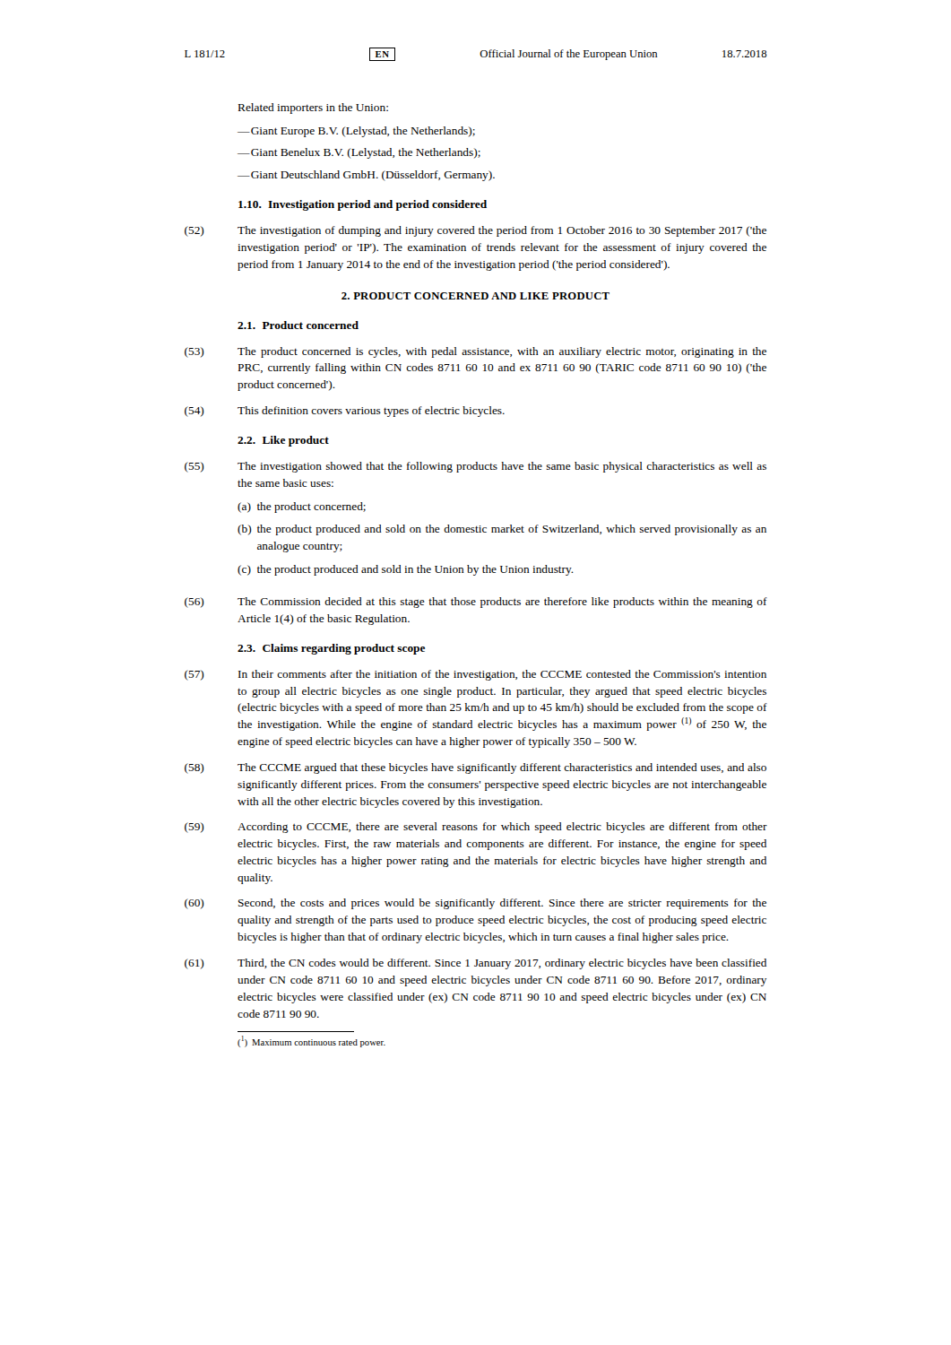L 181/12
EN
Official Journal of the European Union
18.7.2018
Related importers in the Union:
Giant Europe B.V. (Lelystad, the Netherlands);
Giant Benelux B.V. (Lelystad, the Netherlands);
Giant Deutschland GmbH. (Düsseldorf, Germany).
1.10. Investigation period and period considered
(52)
The investigation of dumping and injury covered the period from 1 October 2016 to 30 September 2017 ('the investigation period' or 'IP'). The examination of trends relevant for the assessment of injury covered the period from 1 January 2014 to the end of the investigation period ('the period considered').
2. Product concerned and like product
2.1. Product concerned
(53)
The product concerned is cycles, with pedal assistance, with an auxiliary electric motor, originating in the PRC, currently falling within CN codes 8711 60 10 and ex 8711 60 90 (TARIC code 8711 60 90 10) ('the product concerned').
(54)
This definition covers various types of electric bicycles.
2.2. Like product
(55)
The investigation showed that the following products have the same basic physical characteristics as well as the same basic uses:
(a) the product concerned;
(b) the product produced and sold on the domestic market of Switzerland, which served provisionally as an analogue country;
(c) the product produced and sold in the Union by the Union industry.
(56)
The Commission decided at this stage that those products are therefore like products within the meaning of Article 1(4) of the basic Regulation.
2.3. Claims regarding product scope
(57)
In their comments after the initiation of the investigation, the CCCME contested the Commission's intention to group all electric bicycles as one single product. In particular, they argued that speed electric bicycles (electric bicycles with a speed of more than 25 km/h and up to 45 km/h) should be excluded from the scope of the investigation. While the engine of standard electric bicycles has a maximum power (1) of 250 W, the engine of speed electric bicycles can have a higher power of typically 350 – 500 W.
(58)
The CCCME argued that these bicycles have significantly different characteristics and intended uses, and also significantly different prices. From the consumers' perspective speed electric bicycles are not interchangeable with all the other electric bicycles covered by this investigation.
(59)
According to CCCME, there are several reasons for which speed electric bicycles are different from other electric bicycles. First, the raw materials and components are different. For instance, the engine for speed electric bicycles has a higher power rating and the materials for electric bicycles have higher strength and quality.
(60)
Second, the costs and prices would be significantly different. Since there are stricter requirements for the quality and strength of the parts used to produce speed electric bicycles, the cost of producing speed electric bicycles is higher than that of ordinary electric bicycles, which in turn causes a final higher sales price.
(61)
Third, the CN codes would be different. Since 1 January 2017, ordinary electric bicycles have been classified under CN code 8711 60 10 and speed electric bicycles under CN code 8711 60 90. Before 2017, ordinary electric bicycles were classified under (ex) CN code 8711 90 10 and speed electric bicycles under (ex) CN code 8711 90 90.
(1)
Maximum continuous rated power.